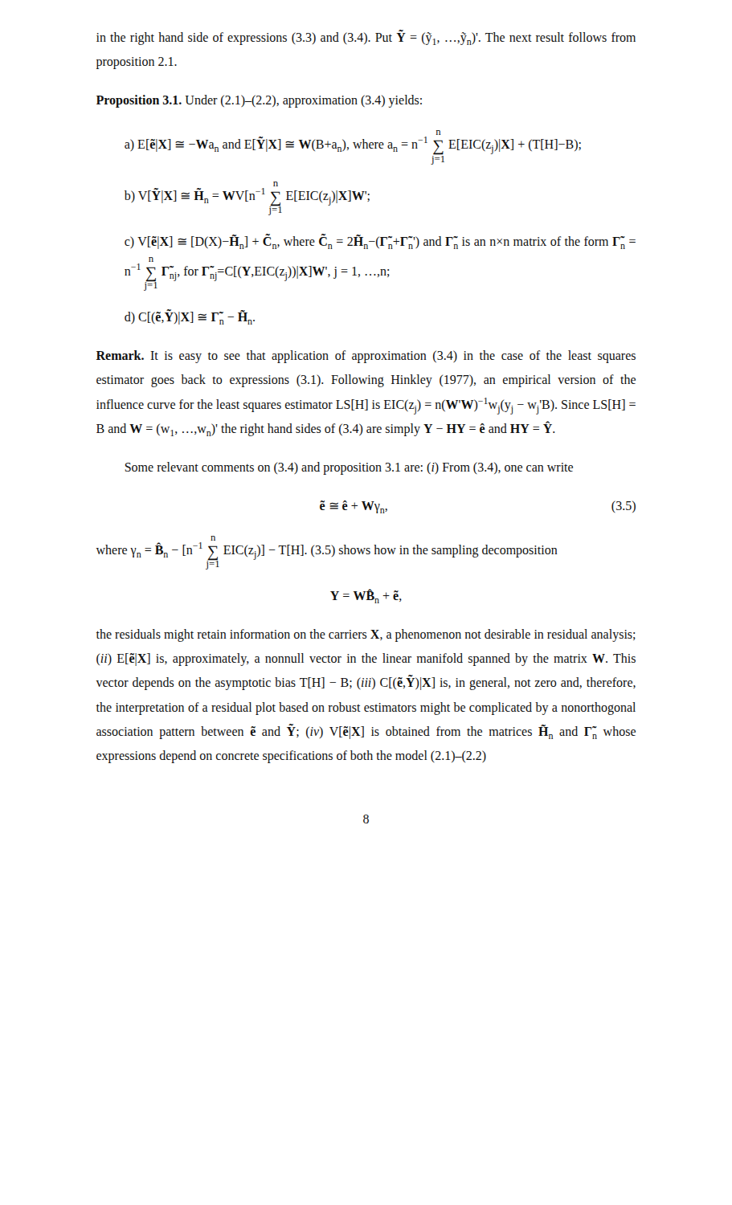in the right hand side of expressions (3.3) and (3.4). Put Ỹ = (ỹ1, …,ỹn)'. The next result follows from proposition 2.1.
Proposition 3.1. Under (2.1)–(2.2), approximation (3.4) yields:
a) E[ẽ|X] ≅ −Wan and E[Ỹ|X] ≅ W(B+an), where an = n−1 n
∑
j=1 E[EIC(zj)|X] + (T[H]−B);
b) V[Ỹ|X] ≅ H̃n = WV[n−1 n
∑
j=1 E[EIC(zj)|X]W';
c) V[ẽ|X] ≅ [D(X)−H̃n] + C̃n, where C̃n = 2H̃n−(Γ̃n+Γ̃n') and Γ̃n is an n×n matrix of the form Γ̃n = n−1 n
∑
j=1 Γ̃nj, for Γ̃nj=C[(Y,EIC(zj))|X]W', j = 1, …,n;
d) C[(ẽ,Ỹ)|X] ≅ Γ̃n − H̃n.
Remark. It is easy to see that application of approximation (3.4) in the case of the least squares estimator goes back to expressions (3.1). Following Hinkley (1977), an empirical version of the influence curve for the least squares estimator LS[H] is EIC(zj) = n(W'W)−1wj(yj − wj'B). Since LS[H] = B and W = (w1, …,wn)' the right hand sides of (3.4) are simply Y − HY = ê and HY = Ŷ.
Some relevant comments on (3.4) and proposition 3.1 are: (i) From (3.4), one can write
ẽ ≅ ê + Wγn, (3.5)
where γn = B̂n − [n−1 n
∑
j=1 EIC(zj)] − T[H]. (3.5) shows how in the sampling decomposition
Y = WB̂n + ẽ,
the residuals might retain information on the carriers X, a phenomenon not desirable in residual analysis; (ii) E[ẽ|X] is, approximately, a nonnull vector in the linear manifold spanned by the matrix W. This vector depends on the asymptotic bias T[H] − B; (iii) C[(ẽ,Ỹ)|X] is, in general, not zero and, therefore, the interpretation of a residual plot based on robust estimators might be complicated by a nonorthogonal association pattern between ẽ and Ỹ; (iv) V[ẽ|X] is obtained from the matrices H̃n and Γ̃n whose expressions depend on concrete specifications of both the model (2.1)–(2.2)
8